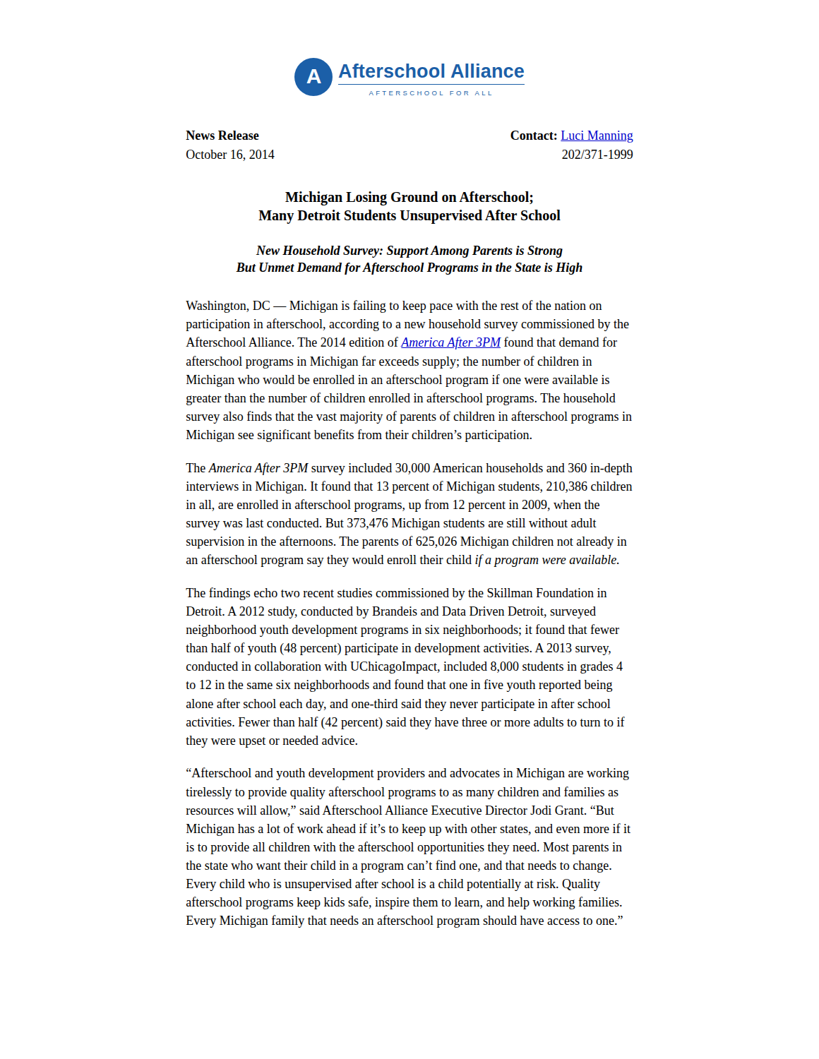A
Afterschool Alliance
AFTERSCHOOL FOR ALL
| News Release | Contact: Luci Manning |
| October 16, 2014 | 202/371-1999 |
Michigan Losing Ground on Afterschool;
Many Detroit Students Unsupervised After School
New Household Survey: Support Among Parents is Strong
But Unmet Demand for Afterschool Programs in the State is High
Washington, DC — Michigan is failing to keep pace with the rest of the nation on participation in afterschool, according to a new household survey commissioned by the Afterschool Alliance. The 2014 edition of America After 3PM found that demand for afterschool programs in Michigan far exceeds supply; the number of children in Michigan who would be enrolled in an afterschool program if one were available is greater than the number of children enrolled in afterschool programs. The household survey also finds that the vast majority of parents of children in afterschool programs in Michigan see significant benefits from their children’s participation.
The America After 3PM survey included 30,000 American households and 360 in-depth interviews in Michigan. It found that 13 percent of Michigan students, 210,386 children in all, are enrolled in afterschool programs, up from 12 percent in 2009, when the survey was last conducted. But 373,476 Michigan students are still without adult supervision in the afternoons. The parents of 625,026 Michigan children not already in an afterschool program say they would enroll their child if a program were available.
The findings echo two recent studies commissioned by the Skillman Foundation in Detroit. A 2012 study, conducted by Brandeis and Data Driven Detroit, surveyed neighborhood youth development programs in six neighborhoods; it found that fewer than half of youth (48 percent) participate in development activities. A 2013 survey, conducted in collaboration with UChicagoImpact, included 8,000 students in grades 4 to 12 in the same six neighborhoods and found that one in five youth reported being alone after school each day, and one-third said they never participate in after school activities. Fewer than half (42 percent) said they have three or more adults to turn to if they were upset or needed advice.
“Afterschool and youth development providers and advocates in Michigan are working tirelessly to provide quality afterschool programs to as many children and families as resources will allow,” said Afterschool Alliance Executive Director Jodi Grant. “But Michigan has a lot of work ahead if it’s to keep up with other states, and even more if it is to provide all children with the afterschool opportunities they need. Most parents in the state who want their child in a program can’t find one, and that needs to change. Every child who is unsupervised after school is a child potentially at risk. Quality afterschool programs keep kids safe, inspire them to learn, and help working families. Every Michigan family that needs an afterschool program should have access to one.”